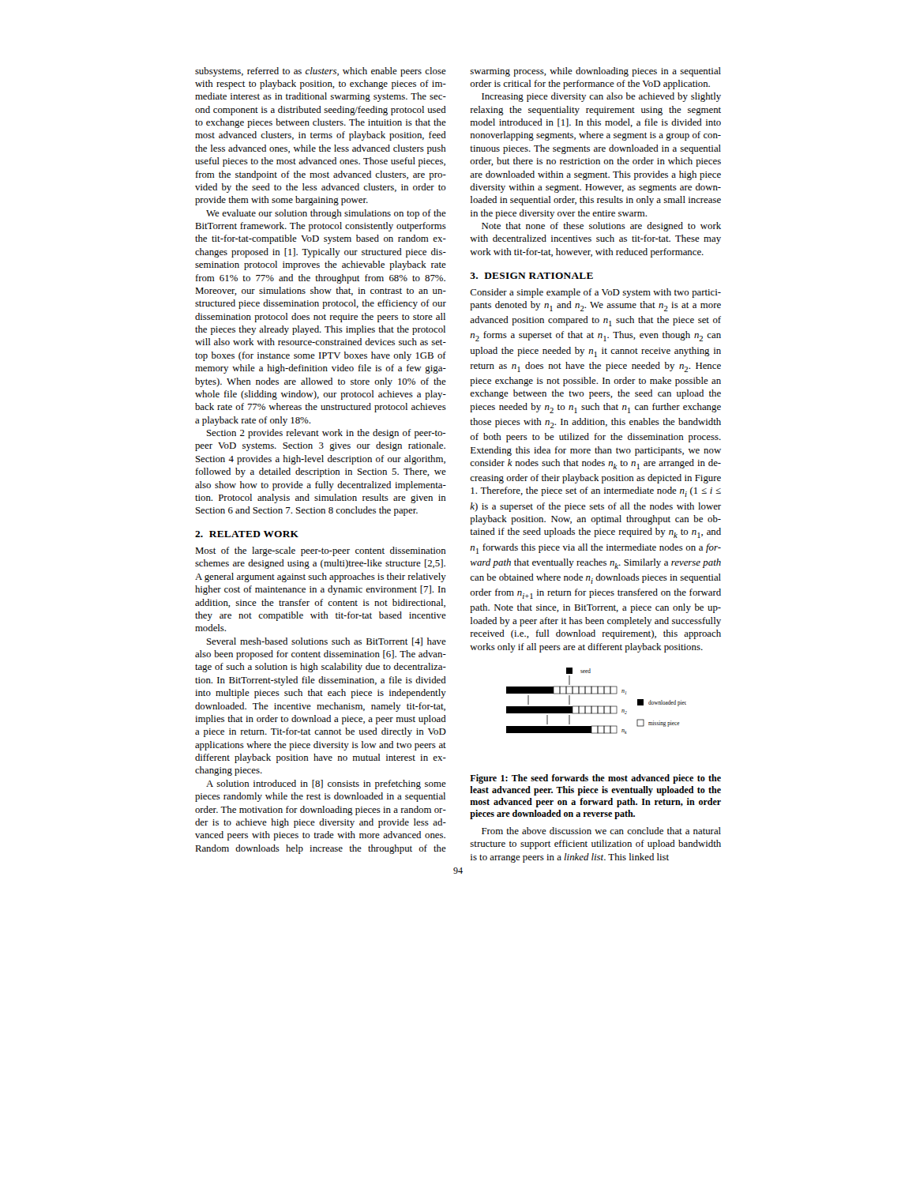subsystems, referred to as clusters, which enable peers close with respect to playback position, to exchange pieces of immediate interest as in traditional swarming systems. The second component is a distributed seeding/feeding protocol used to exchange pieces between clusters. The intuition is that the most advanced clusters, in terms of playback position, feed the less advanced ones, while the less advanced clusters push useful pieces to the most advanced ones. Those useful pieces, from the standpoint of the most advanced clusters, are provided by the seed to the less advanced clusters, in order to provide them with some bargaining power.
We evaluate our solution through simulations on top of the BitTorrent framework. The protocol consistently outperforms the tit-for-tat-compatible VoD system based on random exchanges proposed in [1]. Typically our structured piece dissemination protocol improves the achievable playback rate from 61% to 77% and the throughput from 68% to 87%. Moreover, our simulations show that, in contrast to an unstructured piece dissemination protocol, the efficiency of our dissemination protocol does not require the peers to store all the pieces they already played. This implies that the protocol will also work with resource-constrained devices such as set-top boxes (for instance some IPTV boxes have only 1GB of memory while a high-definition video file is of a few gigabytes). When nodes are allowed to store only 10% of the whole file (slidding window), our protocol achieves a playback rate of 77% whereas the unstructured protocol achieves a playback rate of only 18%.
Section 2 provides relevant work in the design of peer-to-peer VoD systems. Section 3 gives our design rationale. Section 4 provides a high-level description of our algorithm, followed by a detailed description in Section 5. There, we also show how to provide a fully decentralized implementation. Protocol analysis and simulation results are given in Section 6 and Section 7. Section 8 concludes the paper.
2. RELATED WORK
Most of the large-scale peer-to-peer content dissemination schemes are designed using a (multi)tree-like structure [2,5]. A general argument against such approaches is their relatively higher cost of maintenance in a dynamic environment [7]. In addition, since the transfer of content is not bidirectional, they are not compatible with tit-for-tat based incentive models.
Several mesh-based solutions such as BitTorrent [4] have also been proposed for content dissemination [6]. The advantage of such a solution is high scalability due to decentralization. In BitTorrent-styled file dissemination, a file is divided into multiple pieces such that each piece is independently downloaded. The incentive mechanism, namely tit-for-tat, implies that in order to download a piece, a peer must upload a piece in return. Tit-for-tat cannot be used directly in VoD applications where the piece diversity is low and two peers at different playback position have no mutual interest in exchanging pieces.
A solution introduced in [8] consists in prefetching some pieces randomly while the rest is downloaded in a sequential order. The motivation for downloading pieces in a random order is to achieve high piece diversity and provide less advanced peers with pieces to trade with more advanced ones. Random downloads help increase the throughput of the swarming process, while downloading pieces in a sequential order is critical for the performance of the VoD application.
Increasing piece diversity can also be achieved by slightly relaxing the sequentiality requirement using the segment model introduced in [1]. In this model, a file is divided into nonoverlapping segments, where a segment is a group of continuous pieces. The segments are downloaded in a sequential order, but there is no restriction on the order in which pieces are downloaded within a segment. This provides a high piece diversity within a segment. However, as segments are downloaded in sequential order, this results in only a small increase in the piece diversity over the entire swarm.
Note that none of these solutions are designed to work with decentralized incentives such as tit-for-tat. These may work with tit-for-tat, however, with reduced performance.
3. DESIGN RATIONALE
Consider a simple example of a VoD system with two participants denoted by n1 and n2. We assume that n2 is at a more advanced position compared to n1 such that the piece set of n2 forms a superset of that at n1. Thus, even though n2 can upload the piece needed by n1 it cannot receive anything in return as n1 does not have the piece needed by n2. Hence piece exchange is not possible. In order to make possible an exchange between the two peers, the seed can upload the pieces needed by n2 to n1 such that n1 can further exchange those pieces with n2. In addition, this enables the bandwidth of both peers to be utilized for the dissemination process. Extending this idea for more than two participants, we now consider k nodes such that nodes nk to n1 are arranged in decreasing order of their playback position as depicted in Figure 1. Therefore, the piece set of an intermediate node ni (1 ≤ i ≤ k) is a superset of the piece sets of all the nodes with lower playback position. Now, an optimal throughput can be obtained if the seed uploads the piece required by nk to n1, and n1 forwards this piece via all the intermediate nodes on a forward path that eventually reaches nk. Similarly a reverse path can be obtained where node ni downloads pieces in sequential order from ni+1 in return for pieces transfered on the forward path. Note that since, in BitTorrent, a piece can only be uploaded by a peer after it has been completely and successfully received (i.e., full download requirement), this approach works only if all peers are at different playback positions.
seed n1 downloaded piece n2 missing piece nk
Figure 1: The seed forwards the most advanced piece to the least advanced peer. This piece is eventually uploaded to the most advanced peer on a forward path. In return, in order pieces are downloaded on a reverse path.
From the above discussion we can conclude that a natural structure to support efficient utilization of upload bandwidth is to arrange peers in a linked list. This linked list
94